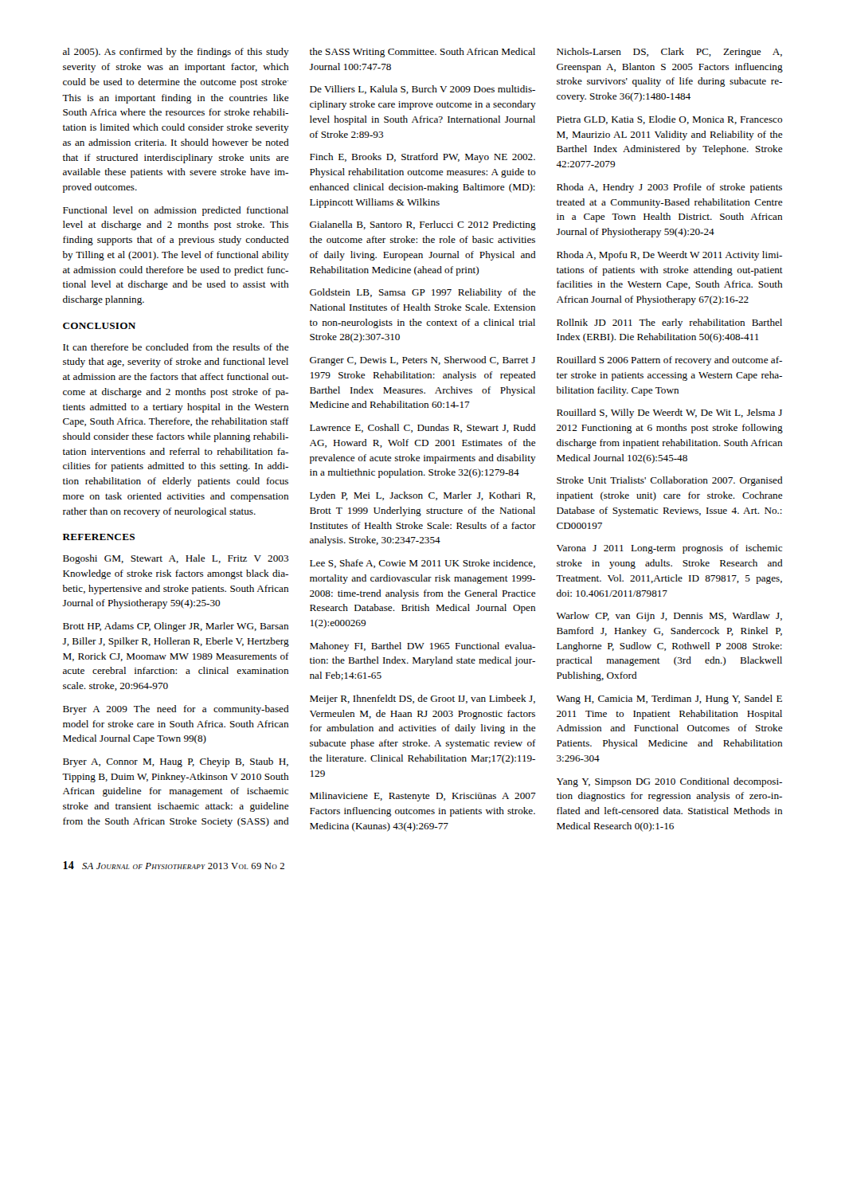al 2005). As confirmed by the findings of this study severity of stroke was an important factor, which could be used to determine the outcome post stroke. This is an important finding in the countries like South Africa where the resources for stroke rehabilitation is limited which could consider stroke severity as an admission criteria. It should however be noted that if structured interdisciplinary stroke units are available these patients with severe stroke have improved outcomes.
Functional level on admission predicted functional level at discharge and 2 months post stroke. This finding supports that of a previous study conducted by Tilling et al (2001). The level of functional ability at admission could therefore be used to predict functional level at discharge and be used to assist with discharge planning.
Conclusion
It can therefore be concluded from the results of the study that age, severity of stroke and functional level at admission are the factors that affect functional outcome at discharge and 2 months post stroke of patients admitted to a tertiary hospital in the Western Cape, South Africa. Therefore, the rehabilitation staff should consider these factors while planning rehabilitation interventions and referral to rehabilitation facilities for patients admitted to this setting. In addition rehabilitation of elderly patients could focus more on task oriented activities and compensation rather than on recovery of neurological status.
References
Bogoshi GM, Stewart A, Hale L, Fritz V 2003 Knowledge of stroke risk factors amongst black diabetic, hypertensive and stroke patients. South African Journal of Physiotherapy 59(4):25-30
Brott HP, Adams CP, Olinger JR, Marler WG, Barsan J, Biller J, Spilker R, Holleran R, Eberle V, Hertzberg M, Rorick CJ, Moomaw MW 1989 Measurements of acute cerebral infarction: a clinical examination scale. stroke, 20:964-970
Bryer A 2009 The need for a community-based model for stroke care in South Africa. South African Medical Journal Cape Town 99(8)
Bryer A, Connor M, Haug P, Cheyip B, Staub H, Tipping B, Duim W, Pinkney-Atkinson V 2010 South African guideline for management of ischaemic stroke and transient ischaemic attack: a guideline from the South African Stroke Society (SASS) and the SASS Writing Committee. South African Medical Journal 100:747-78
De Villiers L, Kalula S, Burch V 2009 Does multidisciplinary stroke care improve outcome in a secondary level hospital in South Africa? International Journal of Stroke 2:89-93
Finch E, Brooks D, Stratford PW, Mayo NE 2002. Physical rehabilitation outcome measures: A guide to enhanced clinical decision-making Baltimore (MD): Lippincott Williams & Wilkins
Gialanella B, Santoro R, Ferlucci C 2012 Predicting the outcome after stroke: the role of basic activities of daily living. European Journal of Physical and Rehabilitation Medicine (ahead of print)
Goldstein LB, Samsa GP 1997 Reliability of the National Institutes of Health Stroke Scale. Extension to non-neurologists in the context of a clinical trial Stroke 28(2):307-310
Granger C, Dewis L, Peters N, Sherwood C, Barret J 1979 Stroke Rehabilitation: analysis of repeated Barthel Index Measures. Archives of Physical Medicine and Rehabilitation 60:14-17
Lawrence E, Coshall C, Dundas R, Stewart J, Rudd AG, Howard R, Wolf CD 2001 Estimates of the prevalence of acute stroke impairments and disability in a multiethnic population. Stroke 32(6):1279-84
Lyden P, Mei L, Jackson C, Marler J, Kothari R, Brott T 1999 Underlying structure of the National Institutes of Health Stroke Scale: Results of a factor analysis. Stroke, 30:2347-2354
Lee S, Shafe A, Cowie M 2011 UK Stroke incidence, mortality and cardiovascular risk management 1999-2008: time-trend analysis from the General Practice Research Database. British Medical Journal Open 1(2):e000269
Mahoney FI, Barthel DW 1965 Functional evaluation: the Barthel Index. Maryland state medical journal Feb;14:61-65
Meijer R, Ihnenfeldt DS, de Groot IJ, van Limbeek J, Vermeulen M, de Haan RJ 2003 Prognostic factors for ambulation and activities of daily living in the subacute phase after stroke. A systematic review of the literature. Clinical Rehabilitation Mar;17(2):119-129
Milinaviciene E, Rastenyte D, Krisciūnas A 2007 Factors influencing outcomes in patients with stroke. Medicina (Kaunas) 43(4):269-77
Nichols-Larsen DS, Clark PC, Zeringue A, Greenspan A, Blanton S 2005 Factors influencing stroke survivors' quality of life during subacute recovery. Stroke 36(7):1480-1484
Pietra GLD, Katia S, Elodie O, Monica R, Francesco M, Maurizio AL 2011 Validity and Reliability of the Barthel Index Administered by Telephone. Stroke 42:2077-2079
Rhoda A, Hendry J 2003 Profile of stroke patients treated at a Community-Based rehabilitation Centre in a Cape Town Health District. South African Journal of Physiotherapy 59(4):20-24
Rhoda A, Mpofu R, De Weerdt W 2011 Activity limitations of patients with stroke attending out-patient facilities in the Western Cape, South Africa. South African Journal of Physiotherapy 67(2):16-22
Rollnik JD 2011 The early rehabilitation Barthel Index (ERBI). Die Rehabilitation 50(6):408-411
Rouillard S 2006 Pattern of recovery and outcome after stroke in patients accessing a Western Cape rehabilitation facility. Cape Town
Rouillard S, Willy De Weerdt W, De Wit L, Jelsma J 2012 Functioning at 6 months post stroke following discharge from inpatient rehabilitation. South African Medical Journal 102(6):545-48
Stroke Unit Trialists' Collaboration 2007. Organised inpatient (stroke unit) care for stroke. Cochrane Database of Systematic Reviews, Issue 4. Art. No.: CD000197
Varona J 2011 Long-term prognosis of ischemic stroke in young adults. Stroke Research and Treatment. Vol. 2011,Article ID 879817, 5 pages, doi: 10.4061/2011/879817
Warlow CP, van Gijn J, Dennis MS, Wardlaw J, Bamford J, Hankey G, Sandercock P, Rinkel P, Langhorne P, Sudlow C, Rothwell P 2008 Stroke: practical management (3rd edn.) Blackwell Publishing, Oxford
Wang H, Camicia M, Terdiman J, Hung Y, Sandel E 2011 Time to Inpatient Rehabilitation Hospital Admission and Functional Outcomes of Stroke Patients. Physical Medicine and Rehabilitation 3:296-304
Yang Y, Simpson DG 2010 Conditional decomposition diagnostics for regression analysis of zero-inflated and left-censored data. Statistical Methods in Medical Research 0(0):1-16
14 SA Journal of Physiotherapy 2013 Vol 69 No 2